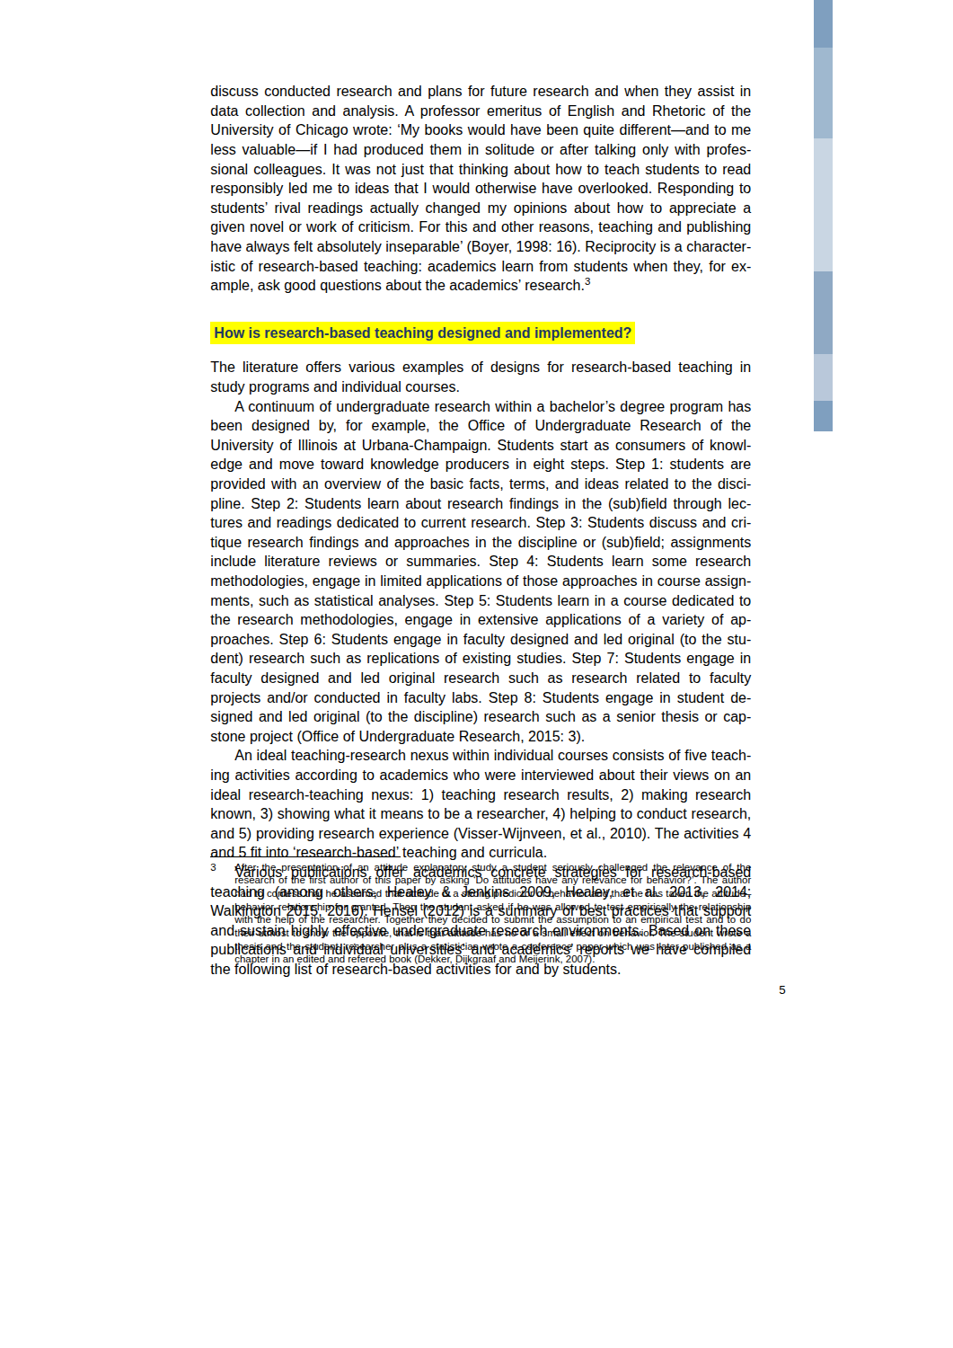discuss conducted research and plans for future research and when they assist in data collection and analysis. A professor emeritus of English and Rhetoric of the University of Chicago wrote: ‘My books would have been quite different—and to me less valuable—if I had produced them in solitude or after talking only with professional colleagues. It was not just that thinking about how to teach students to read responsibly led me to ideas that I would otherwise have overlooked. Responding to students’ rival readings actually changed my opinions about how to appreciate a given novel or work of criticism. For this and other reasons, teaching and publishing have always felt absolutely inseparable’ (Boyer, 1998: 16). Reciprocity is a characteristic of research-based teaching: academics learn from students when they, for example, ask good questions about the academics’ research.3
How is research-based teaching designed and implemented?
The literature offers various examples of designs for research-based teaching in study programs and individual courses.
A continuum of undergraduate research within a bachelor’s degree program has been designed by, for example, the Office of Undergraduate Research of the University of Illinois at Urbana-Champaign. Students start as consumers of knowledge and move toward knowledge producers in eight steps. Step 1: students are provided with an overview of the basic facts, terms, and ideas related to the discipline. Step 2: Students learn about research findings in the (sub)field through lectures and readings dedicated to current research. Step 3: Students discuss and critique research findings and approaches in the discipline or (sub)field; assignments include literature reviews or summaries. Step 4: Students learn some research methodologies, engage in limited applications of those approaches in course assignments, such as statistical analyses. Step 5: Students learn in a course dedicated to the research methodologies, engage in extensive applications of a variety of approaches. Step 6: Students engage in faculty designed and led original (to the student) research such as replications of existing studies. Step 7: Students engage in faculty designed and led original research such as research related to faculty projects and/or conducted in faculty labs. Step 8: Students engage in student designed and led original (to the discipline) research such as a senior thesis or capstone project (Office of Undergraduate Research, 2015: 3).
An ideal teaching-research nexus within individual courses consists of five teaching activities according to academics who were interviewed about their views on an ideal research-teaching nexus: 1) teaching research results, 2) making research known, 3) showing what it means to be a researcher, 4) helping to conduct research, and 5) providing research experience (Visser-Wijnveen, et al., 2010). The activities 4 and 5 fit into ‘research-based’ teaching and curricula.
Various publications offer academics concrete strategies for research-based teaching (among others, Healey & Jenkins 2009, Healey, et al. 2013, 2014; Walkington 2015, 2016). Hensel (2012) is a summary of best practices that support and sustain highly effective undergraduate research environments. Based on these publications and individual universities’ and academics’ reports we have compiled the following list of research-based activities for and by students.
3
After the presentation of an attitude explanatory study a student seriously challenged the relevance of the research of the first author of this paper by asking ‘Do attitudes have any relevance for behavior?’. The author had to confess that he assumed that attitude is a strong predictor of behavior and that he has taken the attitude–behavior relationship for granted. Then the student asked if he was allowed to test empirically the relationship with the help of the researcher. Together they decided to submit the assumption to an empirical test and to do their utmost to show the opposite, that is that attitude has no or a small effect on behavior. The student wrote a thesis and the student, researcher plus a statistician wrote a conference paper which was later published as a chapter in an edited and refereed book (Dekker, Dijkgraaf and Meijerink, 2007).
5